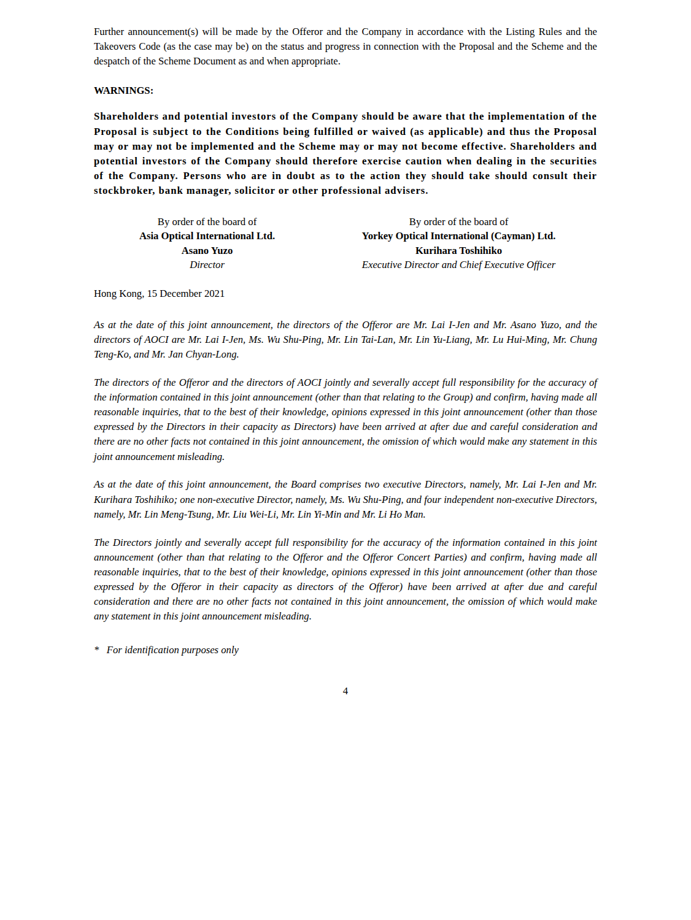Further announcement(s) will be made by the Offeror and the Company in accordance with the Listing Rules and the Takeovers Code (as the case may be) on the status and progress in connection with the Proposal and the Scheme and the despatch of the Scheme Document as and when appropriate.
WARNINGS:
Shareholders and potential investors of the Company should be aware that the implementation of the Proposal is subject to the Conditions being fulfilled or waived (as applicable) and thus the Proposal may or may not be implemented and the Scheme may or may not become effective. Shareholders and potential investors of the Company should therefore exercise caution when dealing in the securities of the Company. Persons who are in doubt as to the action they should take should consult their stockbroker, bank manager, solicitor or other professional advisers.
| By order of the board of Asia Optical International Ltd. Asano Yuzo Director | By order of the board of Yorkey Optical International (Cayman) Ltd. Kurihara Toshihiko Executive Director and Chief Executive Officer |
Hong Kong, 15 December 2021
As at the date of this joint announcement, the directors of the Offeror are Mr. Lai I-Jen and Mr. Asano Yuzo, and the directors of AOCI are Mr. Lai I-Jen, Ms. Wu Shu-Ping, Mr. Lin Tai-Lan, Mr. Lin Yu-Liang, Mr. Lu Hui-Ming, Mr. Chung Teng-Ko, and Mr. Jan Chyan-Long.
The directors of the Offeror and the directors of AOCI jointly and severally accept full responsibility for the accuracy of the information contained in this joint announcement (other than that relating to the Group) and confirm, having made all reasonable inquiries, that to the best of their knowledge, opinions expressed in this joint announcement (other than those expressed by the Directors in their capacity as Directors) have been arrived at after due and careful consideration and there are no other facts not contained in this joint announcement, the omission of which would make any statement in this joint announcement misleading.
As at the date of this joint announcement, the Board comprises two executive Directors, namely, Mr. Lai I-Jen and Mr. Kurihara Toshihiko; one non-executive Director, namely, Ms. Wu Shu-Ping, and four independent non-executive Directors, namely, Mr. Lin Meng-Tsung, Mr. Liu Wei-Li, Mr. Lin Yi-Min and Mr. Li Ho Man.
The Directors jointly and severally accept full responsibility for the accuracy of the information contained in this joint announcement (other than that relating to the Offeror and the Offeror Concert Parties) and confirm, having made all reasonable inquiries, that to the best of their knowledge, opinions expressed in this joint announcement (other than those expressed by the Offeror in their capacity as directors of the Offeror) have been arrived at after due and careful consideration and there are no other facts not contained in this joint announcement, the omission of which would make any statement in this joint announcement misleading.
* For identification purposes only
4